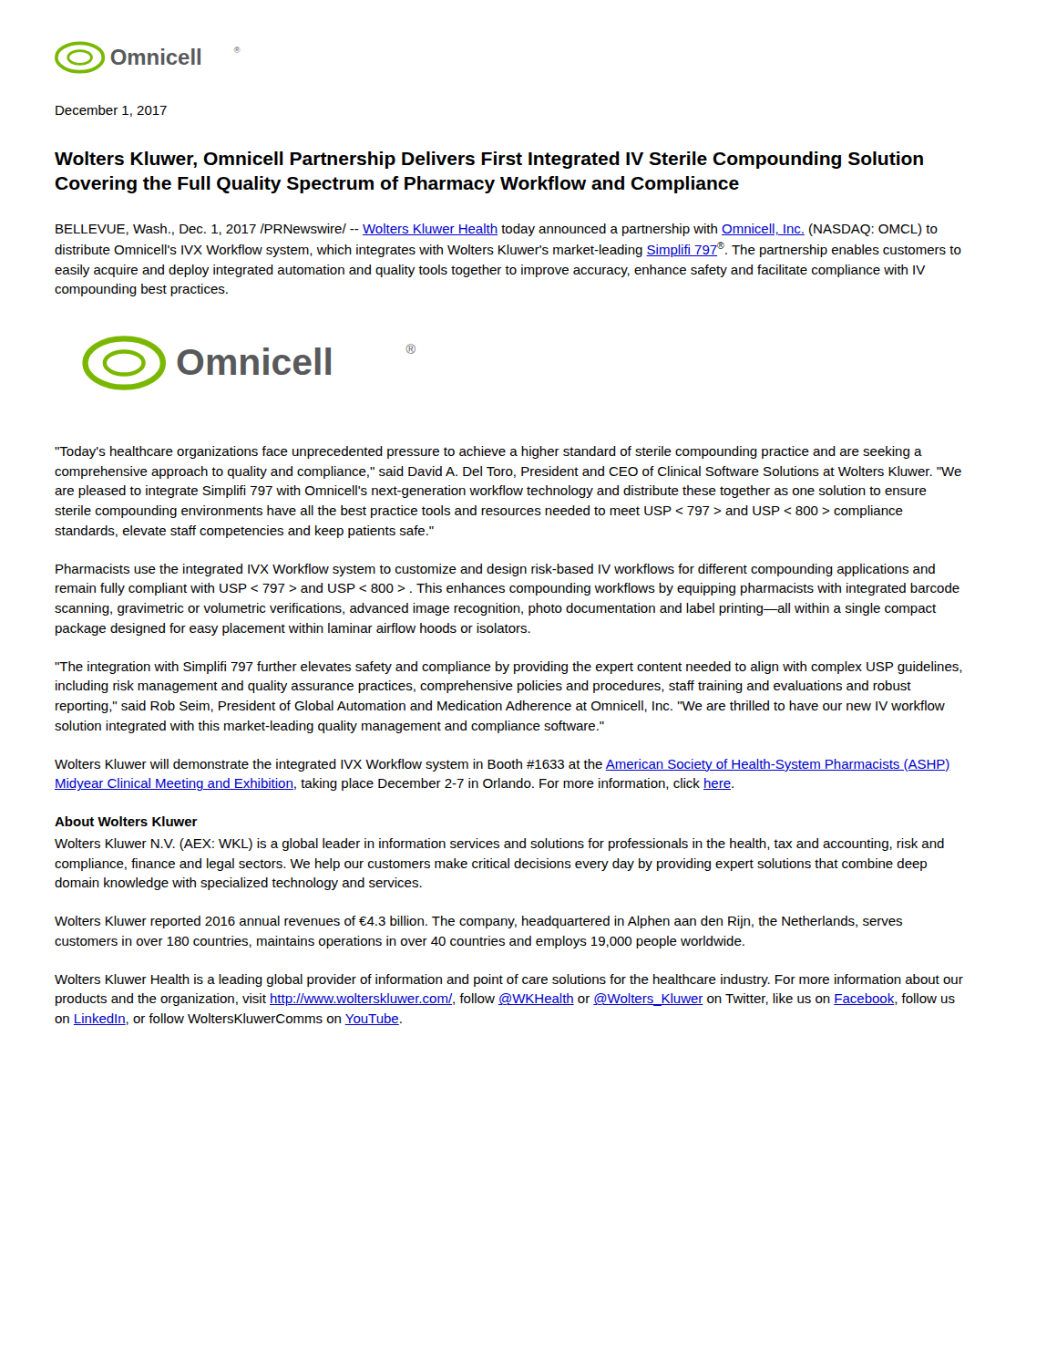Omnicell ®
December 1, 2017
Wolters Kluwer, Omnicell Partnership Delivers First Integrated IV Sterile Compounding Solution Covering the Full Quality Spectrum of Pharmacy Workflow and Compliance
BELLEVUE, Wash., Dec. 1, 2017 /PRNewswire/ -- Wolters Kluwer Health today announced a partnership with Omnicell, Inc. (NASDAQ: OMCL) to distribute Omnicell's IVX Workflow system, which integrates with Wolters Kluwer's market-leading Simplifi 797®. The partnership enables customers to easily acquire and deploy integrated automation and quality tools together to improve accuracy, enhance safety and facilitate compliance with IV compounding best practices.
Omnicell ®
"Today's healthcare organizations face unprecedented pressure to achieve a higher standard of sterile compounding practice and are seeking a comprehensive approach to quality and compliance," said David A. Del Toro, President and CEO of Clinical Software Solutions at Wolters Kluwer. "We are pleased to integrate Simplifi 797 with Omnicell's next-generation workflow technology and distribute these together as one solution to ensure sterile compounding environments have all the best practice tools and resources needed to meet USP < 797 > and USP < 800 > compliance standards, elevate staff competencies and keep patients safe."
Pharmacists use the integrated IVX Workflow system to customize and design risk-based IV workflows for different compounding applications and remain fully compliant with USP < 797 > and USP < 800 > . This enhances compounding workflows by equipping pharmacists with integrated barcode scanning, gravimetric or volumetric verifications, advanced image recognition, photo documentation and label printing—all within a single compact package designed for easy placement within laminar airflow hoods or isolators.
"The integration with Simplifi 797 further elevates safety and compliance by providing the expert content needed to align with complex USP guidelines, including risk management and quality assurance practices, comprehensive policies and procedures, staff training and evaluations and robust reporting," said Rob Seim, President of Global Automation and Medication Adherence at Omnicell, Inc. "We are thrilled to have our new IV workflow solution integrated with this market-leading quality management and compliance software."
Wolters Kluwer will demonstrate the integrated IVX Workflow system in Booth #1633 at the American Society of Health-System Pharmacists (ASHP) Midyear Clinical Meeting and Exhibition, taking place December 2-7 in Orlando. For more information, click here.
About Wolters Kluwer
Wolters Kluwer N.V. (AEX: WKL) is a global leader in information services and solutions for professionals in the health, tax and accounting, risk and compliance, finance and legal sectors. We help our customers make critical decisions every day by providing expert solutions that combine deep domain knowledge with specialized technology and services.
Wolters Kluwer reported 2016 annual revenues of €4.3 billion. The company, headquartered in Alphen aan den Rijn, the Netherlands, serves customers in over 180 countries, maintains operations in over 40 countries and employs 19,000 people worldwide.
Wolters Kluwer Health is a leading global provider of information and point of care solutions for the healthcare industry. For more information about our products and the organization, visit http://www.wolterskluwer.com/, follow @WKHealth or @Wolters_Kluwer on Twitter, like us on Facebook, follow us on LinkedIn, or follow WoltersKluwerComms on YouTube.